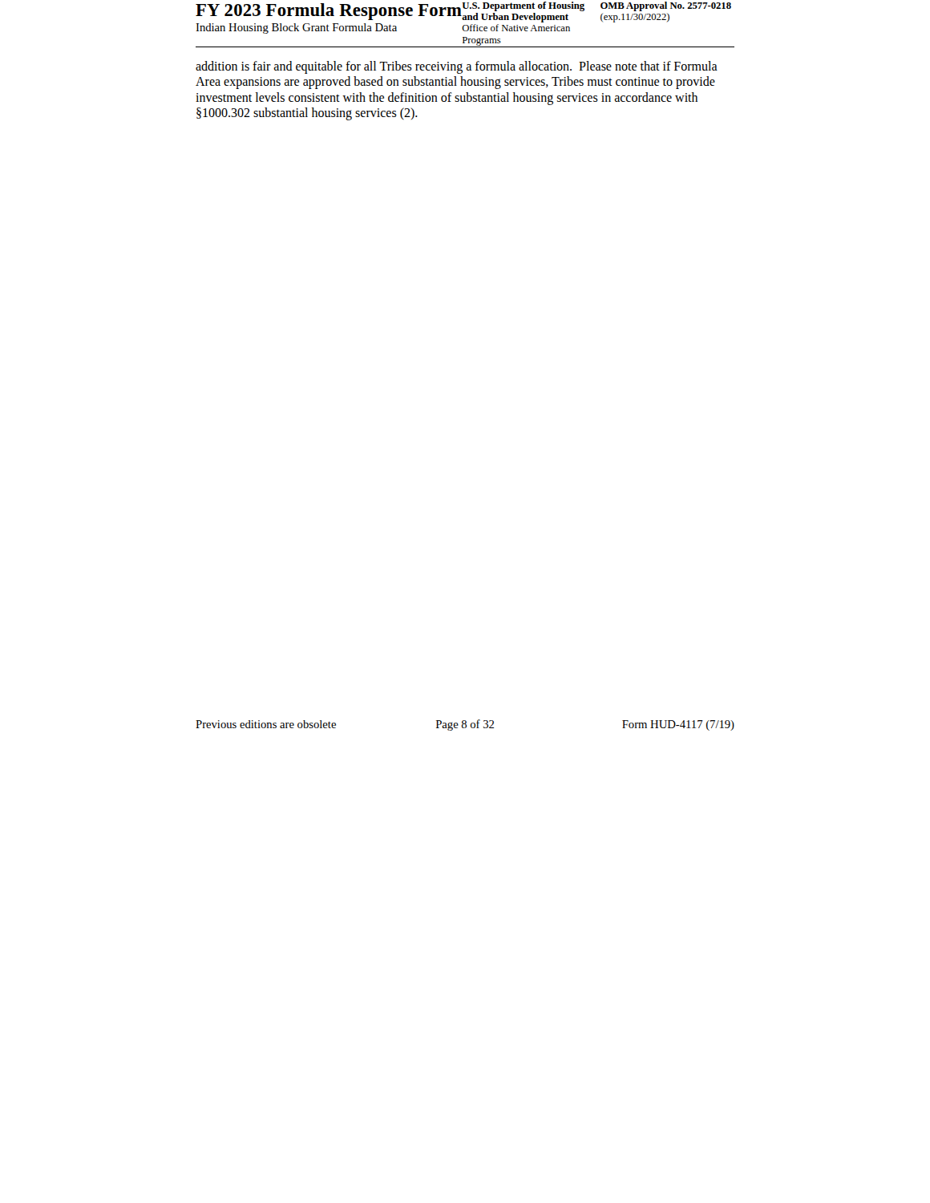| FY 2023 Formula Response Form Indian Housing Block Grant Formula Data | U.S. Department of Housing and Urban Development Office of Native American Programs | OMB Approval No. 2577-0218 (exp.11/30/2022) |
addition is fair and equitable for all Tribes receiving a formula allocation. Please note that if Formula Area expansions are approved based on substantial housing services, Tribes must continue to provide investment levels consistent with the definition of substantial housing services in accordance with §1000.302 substantial housing services (2).
| Previous editions are obsolete | Page 8 of 32 | Form HUD-4117 (7/19) |